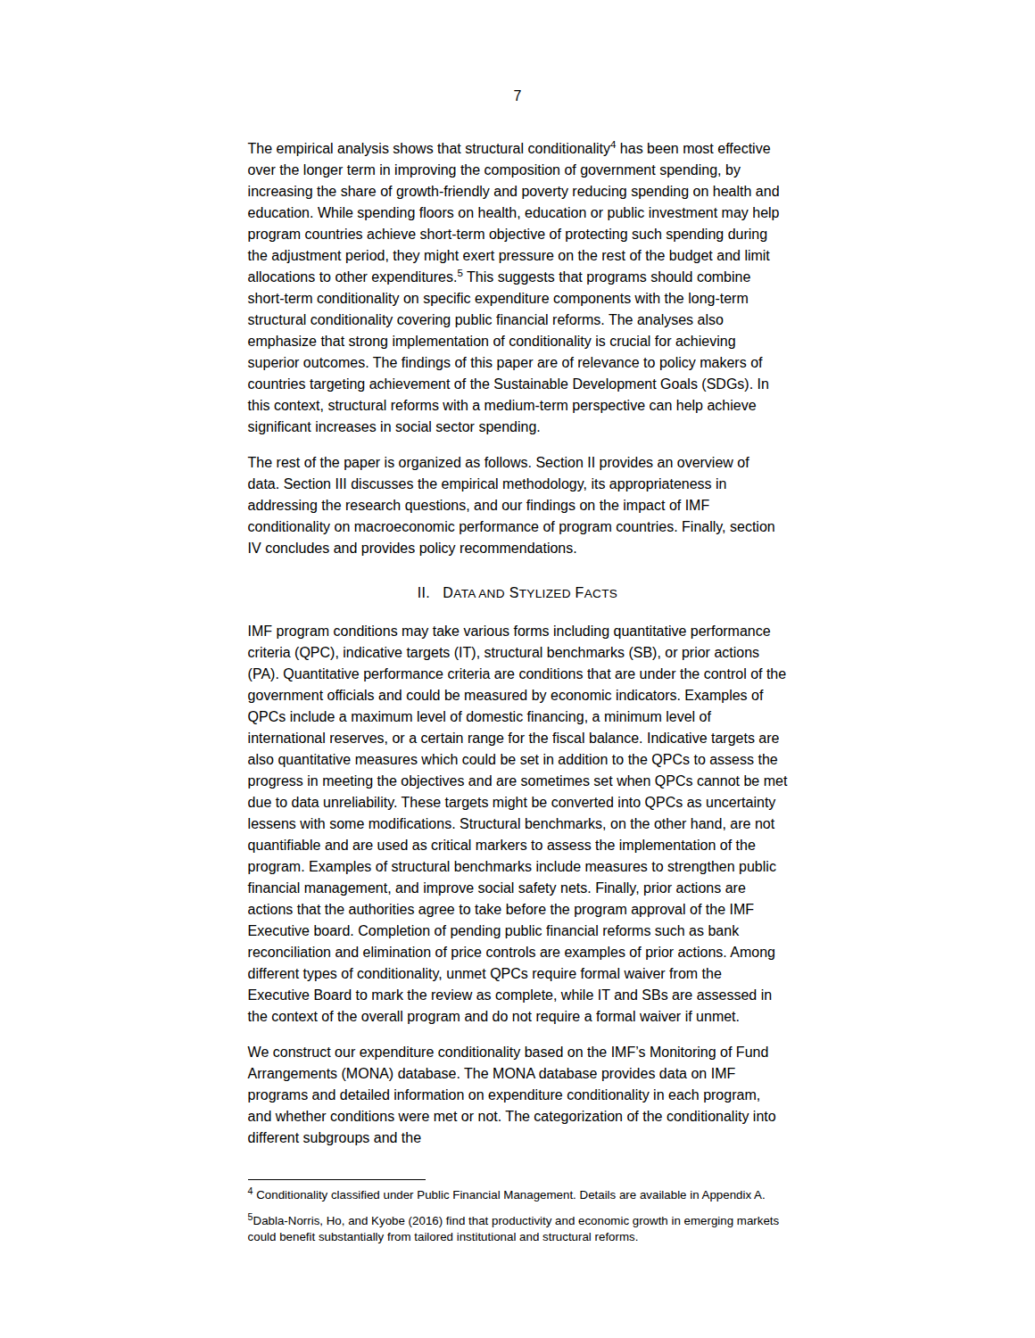7
The empirical analysis shows that structural conditionality4 has been most effective over the longer term in improving the composition of government spending, by increasing the share of growth-friendly and poverty reducing spending on health and education. While spending floors on health, education or public investment may help program countries achieve short-term objective of protecting such spending during the adjustment period, they might exert pressure on the rest of the budget and limit allocations to other expenditures.5 This suggests that programs should combine short-term conditionality on specific expenditure components with the long-term structural conditionality covering public financial reforms. The analyses also emphasize that strong implementation of conditionality is crucial for achieving superior outcomes. The findings of this paper are of relevance to policy makers of countries targeting achievement of the Sustainable Development Goals (SDGs). In this context, structural reforms with a medium-term perspective can help achieve significant increases in social sector spending.
The rest of the paper is organized as follows. Section II provides an overview of data. Section III discusses the empirical methodology, its appropriateness in addressing the research questions, and our findings on the impact of IMF conditionality on macroeconomic performance of program countries. Finally, section IV concludes and provides policy recommendations.
II. DATA AND STYLIZED FACTS
IMF program conditions may take various forms including quantitative performance criteria (QPC), indicative targets (IT), structural benchmarks (SB), or prior actions (PA). Quantitative performance criteria are conditions that are under the control of the government officials and could be measured by economic indicators. Examples of QPCs include a maximum level of domestic financing, a minimum level of international reserves, or a certain range for the fiscal balance. Indicative targets are also quantitative measures which could be set in addition to the QPCs to assess the progress in meeting the objectives and are sometimes set when QPCs cannot be met due to data unreliability. These targets might be converted into QPCs as uncertainty lessens with some modifications. Structural benchmarks, on the other hand, are not quantifiable and are used as critical markers to assess the implementation of the program. Examples of structural benchmarks include measures to strengthen public financial management, and improve social safety nets. Finally, prior actions are actions that the authorities agree to take before the program approval of the IMF Executive board. Completion of pending public financial reforms such as bank reconciliation and elimination of price controls are examples of prior actions. Among different types of conditionality, unmet QPCs require formal waiver from the Executive Board to mark the review as complete, while IT and SBs are assessed in the context of the overall program and do not require a formal waiver if unmet.
We construct our expenditure conditionality based on the IMF’s Monitoring of Fund Arrangements (MONA) database. The MONA database provides data on IMF programs and detailed information on expenditure conditionality in each program, and whether conditions were met or not. The categorization of the conditionality into different subgroups and the
4 Conditionality classified under Public Financial Management. Details are available in Appendix A.
5Dabla-Norris, Ho, and Kyobe (2016) find that productivity and economic growth in emerging markets could benefit substantially from tailored institutional and structural reforms.